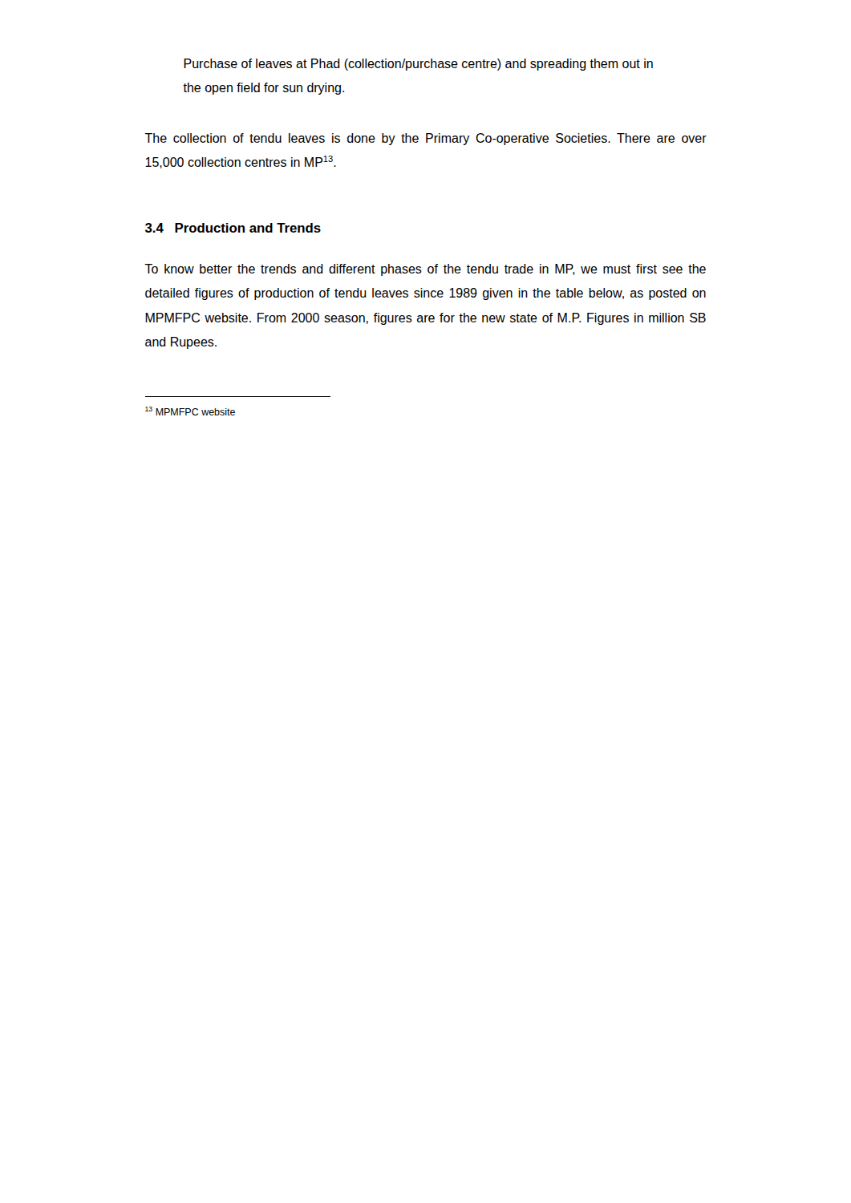Purchase of leaves at Phad (collection/purchase centre) and spreading them out in the open field for sun drying.
The collection of tendu leaves is done by the Primary Co-operative Societies. There are over 15,000 collection centres in MP13.
3.4 Production and Trends
To know better the trends and different phases of the tendu trade in MP, we must first see the detailed figures of production of tendu leaves since 1989 given in the table below, as posted on MPMFPC website. From 2000 season, figures are for the new state of M.P. Figures in million SB and Rupees.
13 MPMFPC website